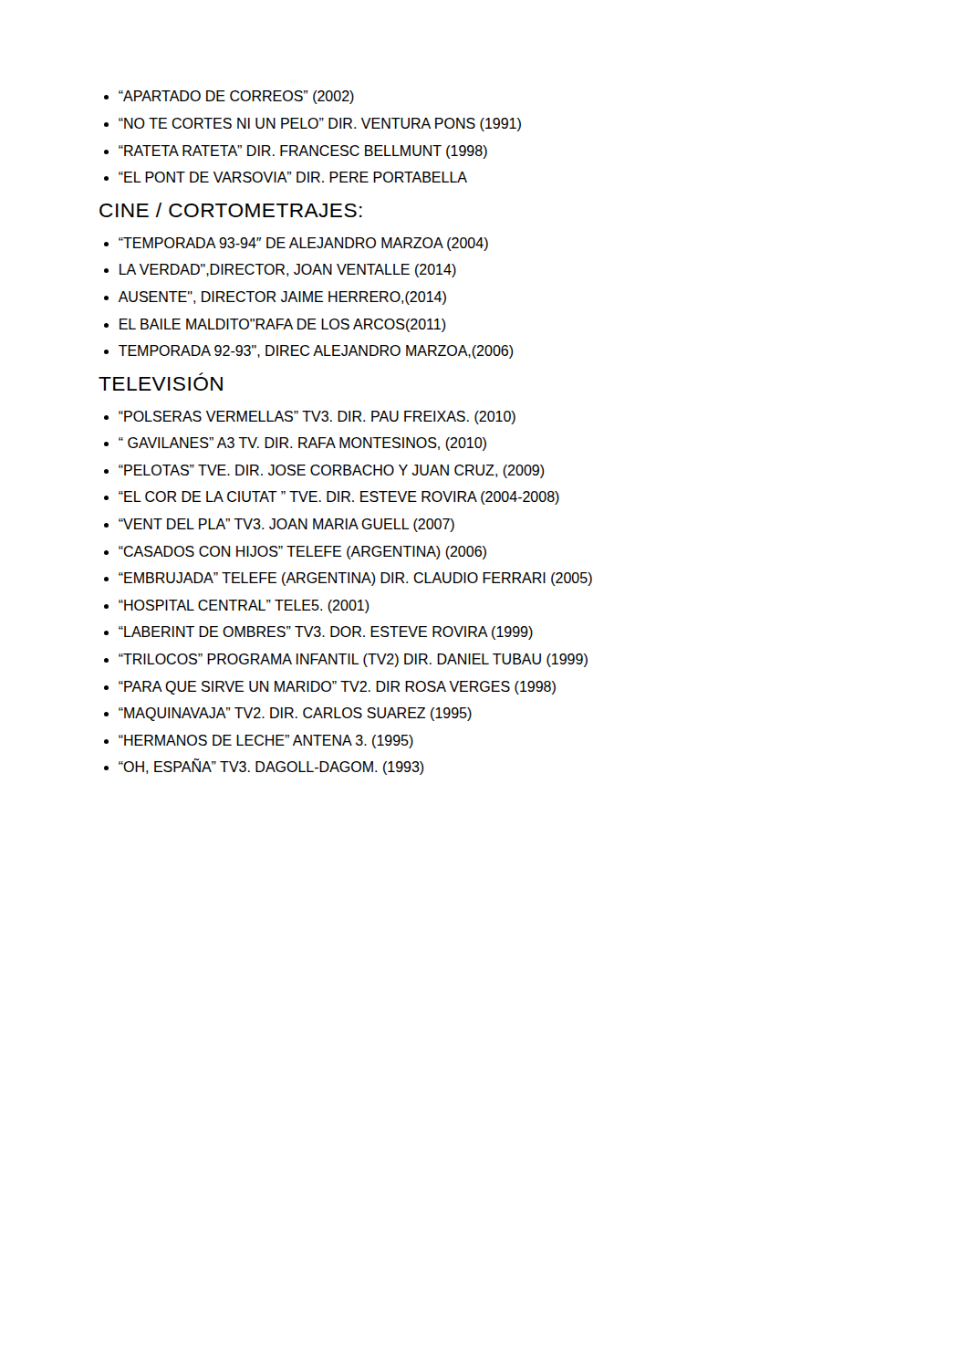“APARTADO DE CORREOS” (2002)
“NO TE CORTES NI UN PELO” DIR. VENTURA PONS (1991)
“RATETA RATETA” DIR. FRANCESC BELLMUNT (1998)
“EL PONT DE VARSOVIA” DIR. PERE PORTABELLA
CINE / CORTOMETRAJES:
“TEMPORADA 93-94″ DE ALEJANDRO MARZOA (2004)
LA VERDAD",DIRECTOR, JOAN VENTALLE (2014)
AUSENTE", DIRECTOR JAIME HERRERO,(2014)
EL BAILE MALDITO"RAFA DE LOS ARCOS(2011)
TEMPORADA 92-93", DIREC ALEJANDRO MARZOA,(2006)
TELEVISIÓN
“POLSERAS VERMELLAS” TV3. DIR. PAU FREIXAS. (2010)
“ GAVILANES” A3 TV. DIR. RAFA MONTESINOS, (2010)
“PELOTAS” TVE. DIR. JOSE CORBACHO Y JUAN CRUZ, (2009)
“EL COR DE LA CIUTAT ” TVE. DIR. ESTEVE ROVIRA (2004-2008)
“VENT DEL PLA” TV3. JOAN MARIA GUELL (2007)
“CASADOS CON HIJOS” TELEFE (ARGENTINA) (2006)
“EMBRUJADA” TELEFE (ARGENTINA) DIR. CLAUDIO FERRARI (2005)
“HOSPITAL CENTRAL” TELE5. (2001)
“LABERINT DE OMBRES” TV3. DOR. ESTEVE ROVIRA (1999)
“TRILOCOS” PROGRAMA INFANTIL (TV2) DIR. DANIEL TUBAU (1999)
“PARA QUE SIRVE UN MARIDO” TV2. DIR ROSA VERGES (1998)
“MAQUINAVAJA” TV2. DIR. CARLOS SUAREZ (1995)
“HERMANOS DE LECHE” ANTENA 3. (1995)
“OH, ESPAÑA” TV3. DAGOLL-DAGOM. (1993)